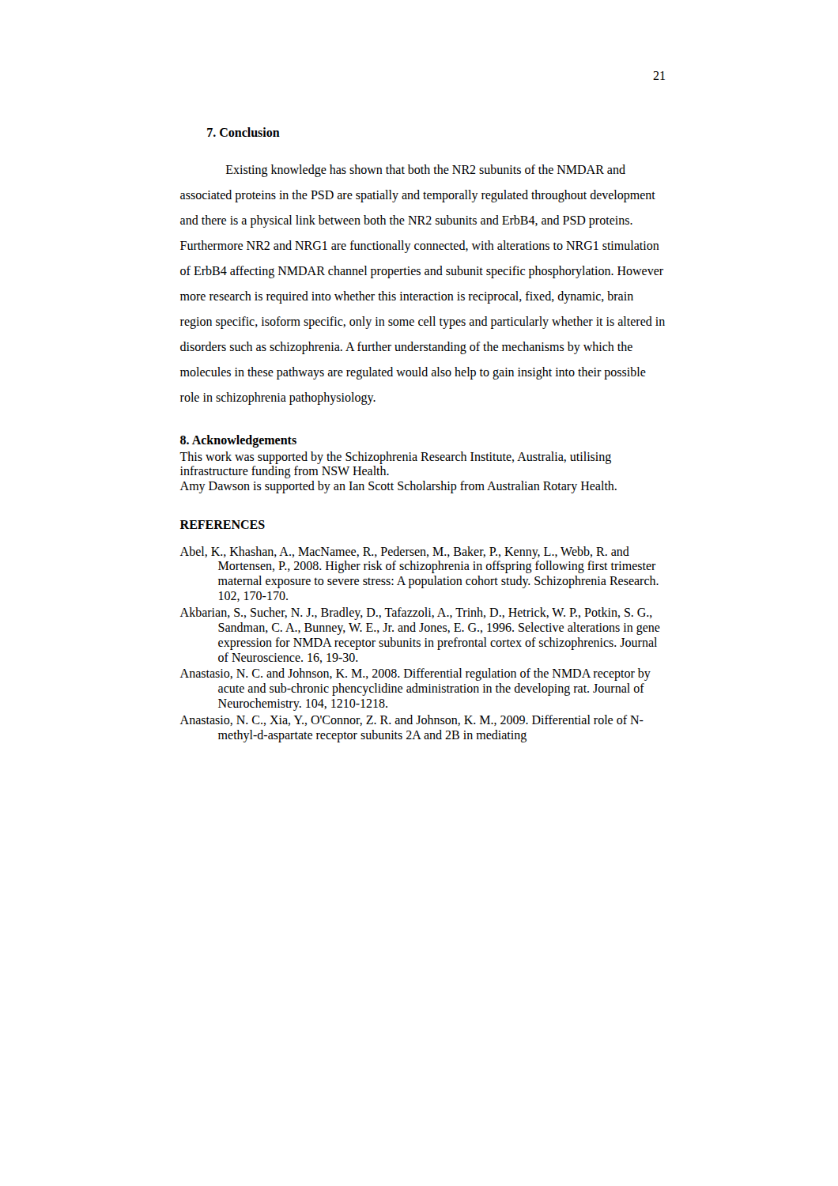21
7. Conclusion
Existing knowledge has shown that both the NR2 subunits of the NMDAR and associated proteins in the PSD are spatially and temporally regulated throughout development and there is a physical link between both the NR2 subunits and ErbB4, and PSD proteins. Furthermore NR2 and NRG1 are functionally connected, with alterations to NRG1 stimulation of ErbB4 affecting NMDAR channel properties and subunit specific phosphorylation. However more research is required into whether this interaction is reciprocal, fixed, dynamic, brain region specific, isoform specific, only in some cell types and particularly whether it is altered in disorders such as schizophrenia. A further understanding of the mechanisms by which the molecules in these pathways are regulated would also help to gain insight into their possible role in schizophrenia pathophysiology.
8. Acknowledgements
This work was supported by the Schizophrenia Research Institute, Australia, utilising infrastructure funding from NSW Health.
Amy Dawson is supported by an Ian Scott Scholarship from Australian Rotary Health.
REFERENCES
Abel, K., Khashan, A., MacNamee, R., Pedersen, M., Baker, P., Kenny, L., Webb, R. and Mortensen, P., 2008. Higher risk of schizophrenia in offspring following first trimester maternal exposure to severe stress: A population cohort study. Schizophrenia Research. 102, 170-170.
Akbarian, S., Sucher, N. J., Bradley, D., Tafazzoli, A., Trinh, D., Hetrick, W. P., Potkin, S. G., Sandman, C. A., Bunney, W. E., Jr. and Jones, E. G., 1996. Selective alterations in gene expression for NMDA receptor subunits in prefrontal cortex of schizophrenics. Journal of Neuroscience. 16, 19-30.
Anastasio, N. C. and Johnson, K. M., 2008. Differential regulation of the NMDA receptor by acute and sub-chronic phencyclidine administration in the developing rat. Journal of Neurochemistry. 104, 1210-1218.
Anastasio, N. C., Xia, Y., O'Connor, Z. R. and Johnson, K. M., 2009. Differential role of N-methyl-d-aspartate receptor subunits 2A and 2B in mediating